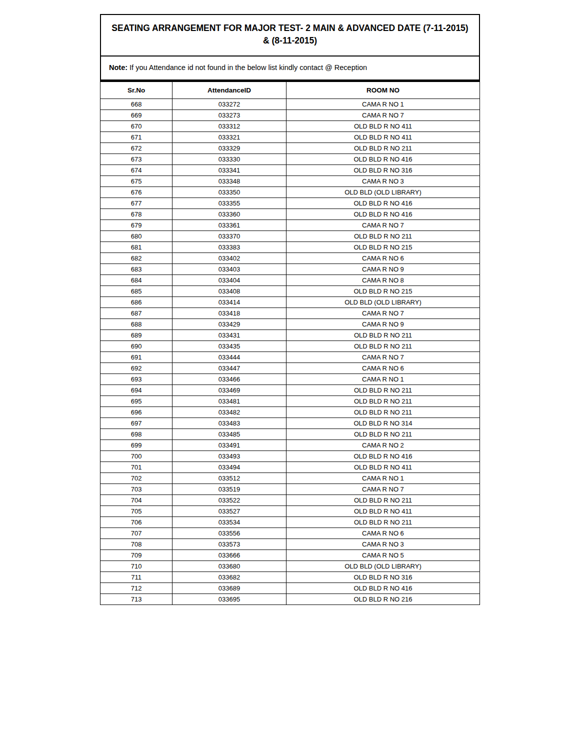SEATING ARRANGEMENT FOR MAJOR TEST- 2 MAIN & ADVANCED DATE (7-11-2015) & (8-11-2015)
Note: If you Attendance id not found in the below list kindly contact @ Reception
| Sr.No | AttendanceID | ROOM NO |
| --- | --- | --- |
| 668 | 033272 | CAMA R NO 1 |
| 669 | 033273 | CAMA R NO 7 |
| 670 | 033312 | OLD BLD R NO 411 |
| 671 | 033321 | OLD BLD R NO 411 |
| 672 | 033329 | OLD BLD R NO 211 |
| 673 | 033330 | OLD BLD R NO 416 |
| 674 | 033341 | OLD BLD R NO 316 |
| 675 | 033348 | CAMA R NO 3 |
| 676 | 033350 | OLD BLD (OLD LIBRARY) |
| 677 | 033355 | OLD BLD R NO 416 |
| 678 | 033360 | OLD BLD R NO 416 |
| 679 | 033361 | CAMA R NO 7 |
| 680 | 033370 | OLD BLD R NO 211 |
| 681 | 033383 | OLD BLD R NO 215 |
| 682 | 033402 | CAMA R NO 6 |
| 683 | 033403 | CAMA R NO 9 |
| 684 | 033404 | CAMA R NO 8 |
| 685 | 033408 | OLD BLD R NO 215 |
| 686 | 033414 | OLD BLD (OLD LIBRARY) |
| 687 | 033418 | CAMA R NO 7 |
| 688 | 033429 | CAMA R NO 9 |
| 689 | 033431 | OLD BLD R NO 211 |
| 690 | 033435 | OLD BLD R NO 211 |
| 691 | 033444 | CAMA R NO 7 |
| 692 | 033447 | CAMA R NO 6 |
| 693 | 033466 | CAMA R NO 1 |
| 694 | 033469 | OLD BLD R NO 211 |
| 695 | 033481 | OLD BLD R NO 211 |
| 696 | 033482 | OLD BLD R NO 211 |
| 697 | 033483 | OLD BLD R NO 314 |
| 698 | 033485 | OLD BLD R NO 211 |
| 699 | 033491 | CAMA R NO 2 |
| 700 | 033493 | OLD BLD R NO 416 |
| 701 | 033494 | OLD BLD R NO 411 |
| 702 | 033512 | CAMA R NO 1 |
| 703 | 033519 | CAMA R NO 7 |
| 704 | 033522 | OLD BLD R NO 211 |
| 705 | 033527 | OLD BLD R NO 411 |
| 706 | 033534 | OLD BLD R NO 211 |
| 707 | 033556 | CAMA R NO 6 |
| 708 | 033573 | CAMA R NO 3 |
| 709 | 033666 | CAMA R NO 5 |
| 710 | 033680 | OLD BLD (OLD LIBRARY) |
| 711 | 033682 | OLD BLD R NO 316 |
| 712 | 033689 | OLD BLD R NO 416 |
| 713 | 033695 | OLD BLD R NO 216 |